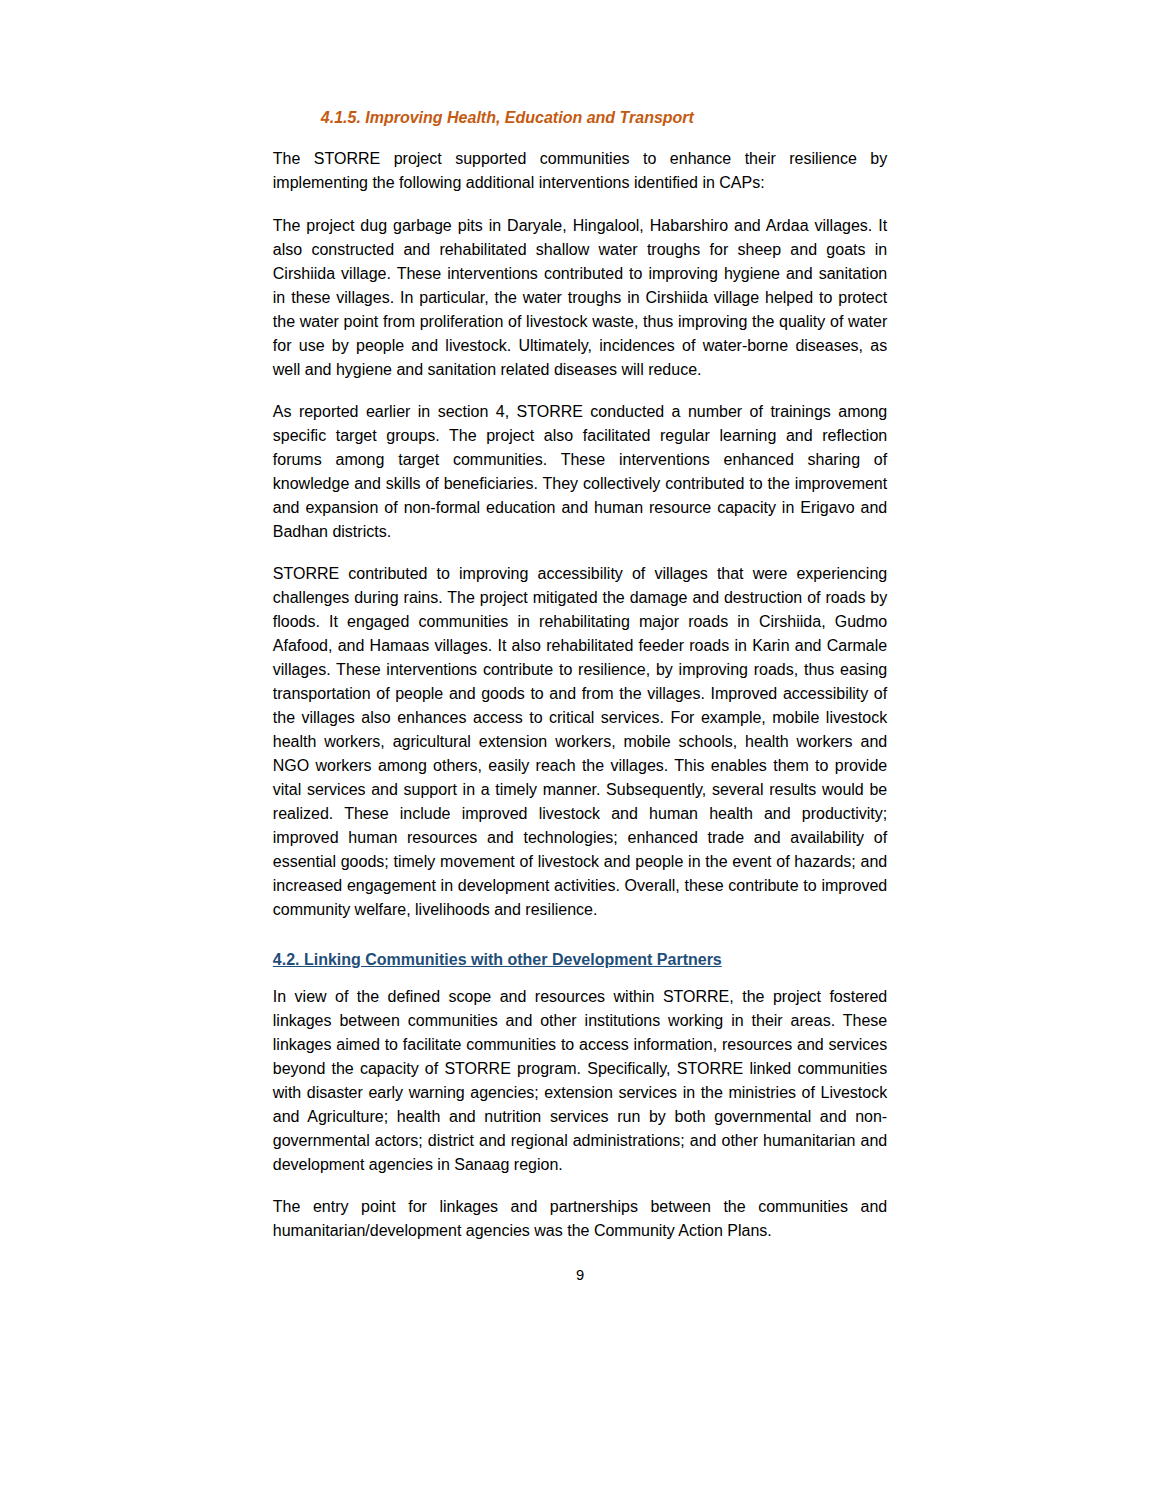4.1.5. Improving Health, Education and Transport
The STORRE project supported communities to enhance their resilience by implementing the following additional interventions identified in CAPs:
The project dug garbage pits in Daryale, Hingalool, Habarshiro and Ardaa villages. It also constructed and rehabilitated shallow water troughs for sheep and goats in Cirshiida village. These interventions contributed to improving hygiene and sanitation in these villages. In particular, the water troughs in Cirshiida village helped to protect the water point from proliferation of livestock waste, thus improving the quality of water for use by people and livestock. Ultimately, incidences of water-borne diseases, as well and hygiene and sanitation related diseases will reduce.
As reported earlier in section 4, STORRE conducted a number of trainings among specific target groups. The project also facilitated regular learning and reflection forums among target communities. These interventions enhanced sharing of knowledge and skills of beneficiaries. They collectively contributed to the improvement and expansion of non-formal education and human resource capacity in Erigavo and Badhan districts.
STORRE contributed to improving accessibility of villages that were experiencing challenges during rains. The project mitigated the damage and destruction of roads by floods. It engaged communities in rehabilitating major roads in Cirshiida, Gudmo Afafood, and Hamaas villages. It also rehabilitated feeder roads in Karin and Carmale villages. These interventions contribute to resilience, by improving roads, thus easing transportation of people and goods to and from the villages. Improved accessibility of the villages also enhances access to critical services. For example, mobile livestock health workers, agricultural extension workers, mobile schools, health workers and NGO workers among others, easily reach the villages. This enables them to provide vital services and support in a timely manner. Subsequently, several results would be realized. These include improved livestock and human health and productivity; improved human resources and technologies; enhanced trade and availability of essential goods; timely movement of livestock and people in the event of hazards; and increased engagement in development activities. Overall, these contribute to improved community welfare, livelihoods and resilience.
4.2. Linking Communities with other Development Partners
In view of the defined scope and resources within STORRE, the project fostered linkages between communities and other institutions working in their areas. These linkages aimed to facilitate communities to access information, resources and services beyond the capacity of STORRE program. Specifically, STORRE linked communities with disaster early warning agencies; extension services in the ministries of Livestock and Agriculture; health and nutrition services run by both governmental and non-governmental actors; district and regional administrations; and other humanitarian and development agencies in Sanaag region.
The entry point for linkages and partnerships between the communities and humanitarian/development agencies was the Community Action Plans.
9